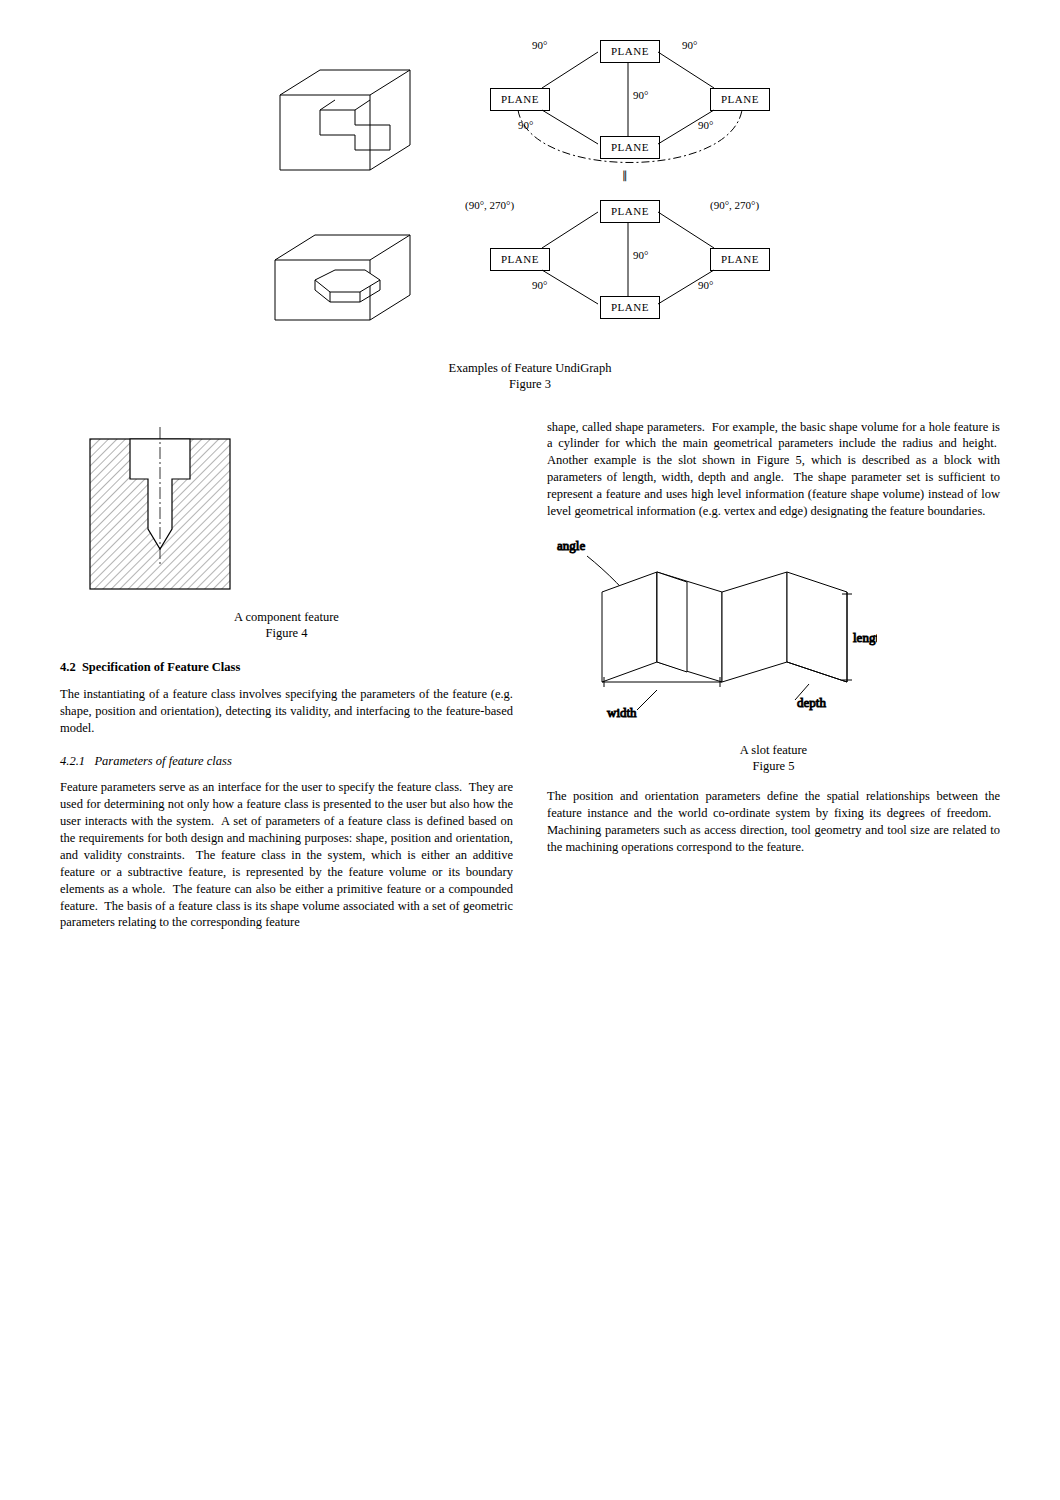PLANE
PLANE
PLANE
PLANE
90°
90°
90°
90°
90°
∥
PLANE
PLANE
PLANE
PLANE
(90°, 270°)
(90°, 270°)
90°
90°
90°
Examples of Feature UndiGraph
Figure 3
A component feature
Figure 4
4.2 Specification of Feature Class
The instantiating of a feature class involves specifying the parameters of the feature (e.g. shape, position and orientation), detecting its validity, and interfacing to the feature-based model.
4.2.1 Parameters of feature class
Feature parameters serve as an interface for the user to specify the feature class. They are used for determining not only how a feature class is presented to the user but also how the user interacts with the system. A set of parameters of a feature class is defined based on the requirements for both design and machining purposes: shape, position and orientation, and validity constraints. The feature class in the system, which is either an additive feature or a subtractive feature, is represented by the feature volume or its boundary elements as a whole. The feature can also be either a primitive feature or a compounded feature. The basis of a feature class is its shape volume associated with a set of geometric parameters relating to the corresponding feature
shape, called shape parameters. For example, the basic shape volume for a hole feature is a cylinder for which the main geometrical parameters include the radius and height. Another example is the slot shown in Figure 5, which is described as a block with parameters of length, width, depth and angle. The shape parameter set is sufficient to represent a feature and uses high level information (feature shape volume) instead of low level geometrical information (e.g. vertex and edge) designating the feature boundaries.
angle length depth width
A slot feature
Figure 5
The position and orientation parameters define the spatial relationships between the feature instance and the world co-ordinate system by fixing its degrees of freedom. Machining parameters such as access direction, tool geometry and tool size are related to the machining operations correspond to the feature.